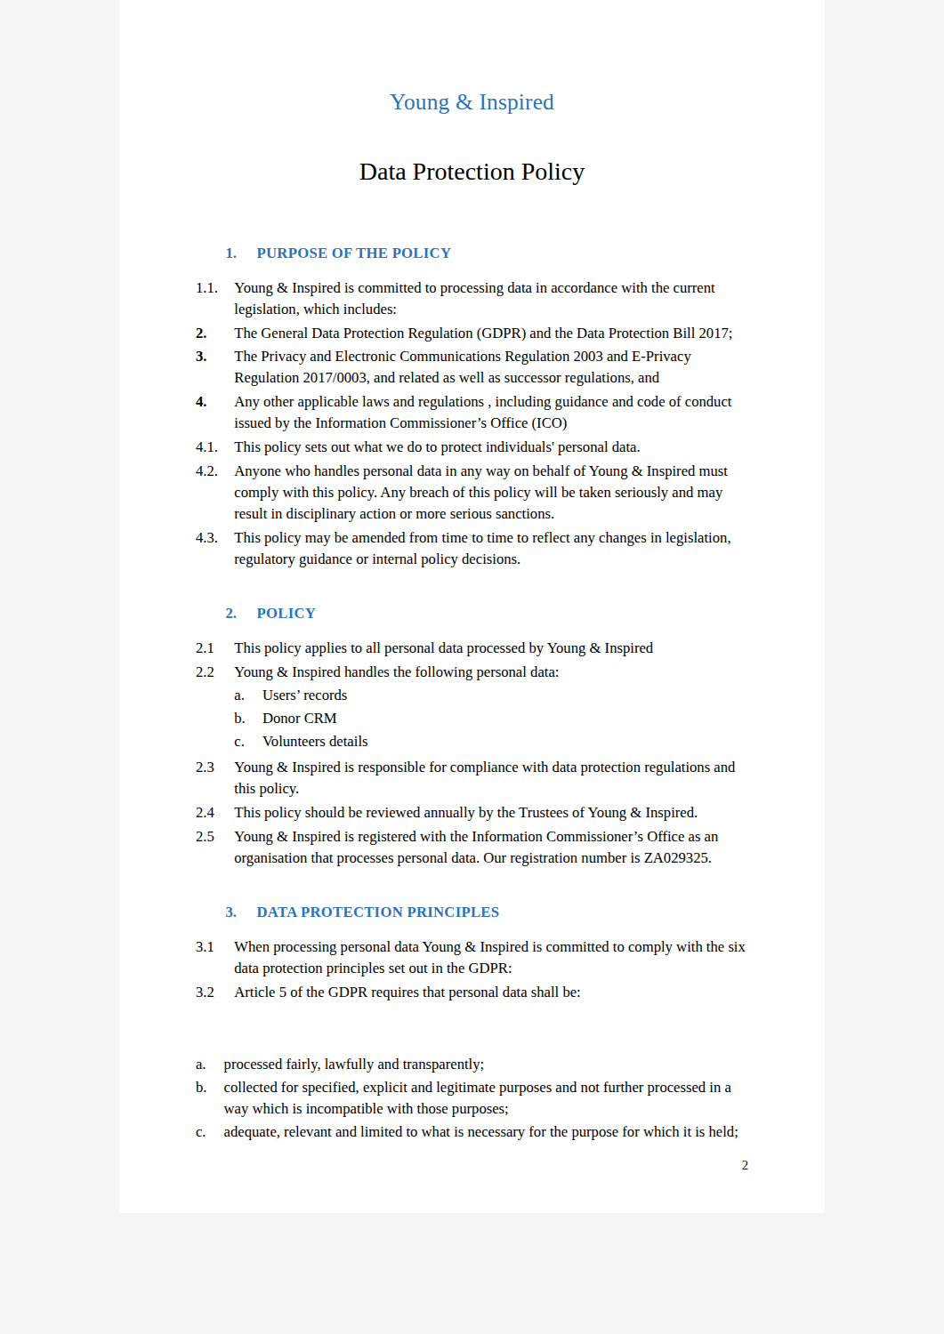Young & Inspired
Data Protection Policy
1.
Purpose of the Policy
1.1. Young & Inspired is committed to processing data in accordance with the current legislation, which includes:
2. The General Data Protection Regulation (GDPR) and the Data Protection Bill 2017;
3. The Privacy and Electronic Communications Regulation 2003 and E-Privacy Regulation 2017/0003, and related as well as successor regulations, and
4. Any other applicable laws and regulations , including guidance and code of conduct issued by the Information Commissioner’s Office (ICO)
4.1. This policy sets out what we do to protect individuals' personal data.
4.2. Anyone who handles personal data in any way on behalf of Young & Inspired must comply with this policy. Any breach of this policy will be taken seriously and may result in disciplinary action or more serious sanctions.
4.3. This policy may be amended from time to time to reflect any changes in legislation, regulatory guidance or internal policy decisions.
2.
Policy
2.1 This policy applies to all personal data processed by Young & Inspired
2.2 Young & Inspired handles the following personal data:
a. Users’ records
b. Donor CRM
c. Volunteers details
2.3 Young & Inspired is responsible for compliance with data protection regulations and this policy.
2.4 This policy should be reviewed annually by the Trustees of Young & Inspired.
2.5 Young & Inspired is registered with the Information Commissioner’s Office as an organisation that processes personal data. Our registration number is ZA029325.
3.
Data Protection Principles
3.1 When processing personal data Young & Inspired is committed to comply with the six data protection principles set out in the GDPR:
3.2 Article 5 of the GDPR requires that personal data shall be:
a. processed fairly, lawfully and transparently;
b. collected for specified, explicit and legitimate purposes and not further processed in a way which is incompatible with those purposes;
c. adequate, relevant and limited to what is necessary for the purpose for which it is held;
2